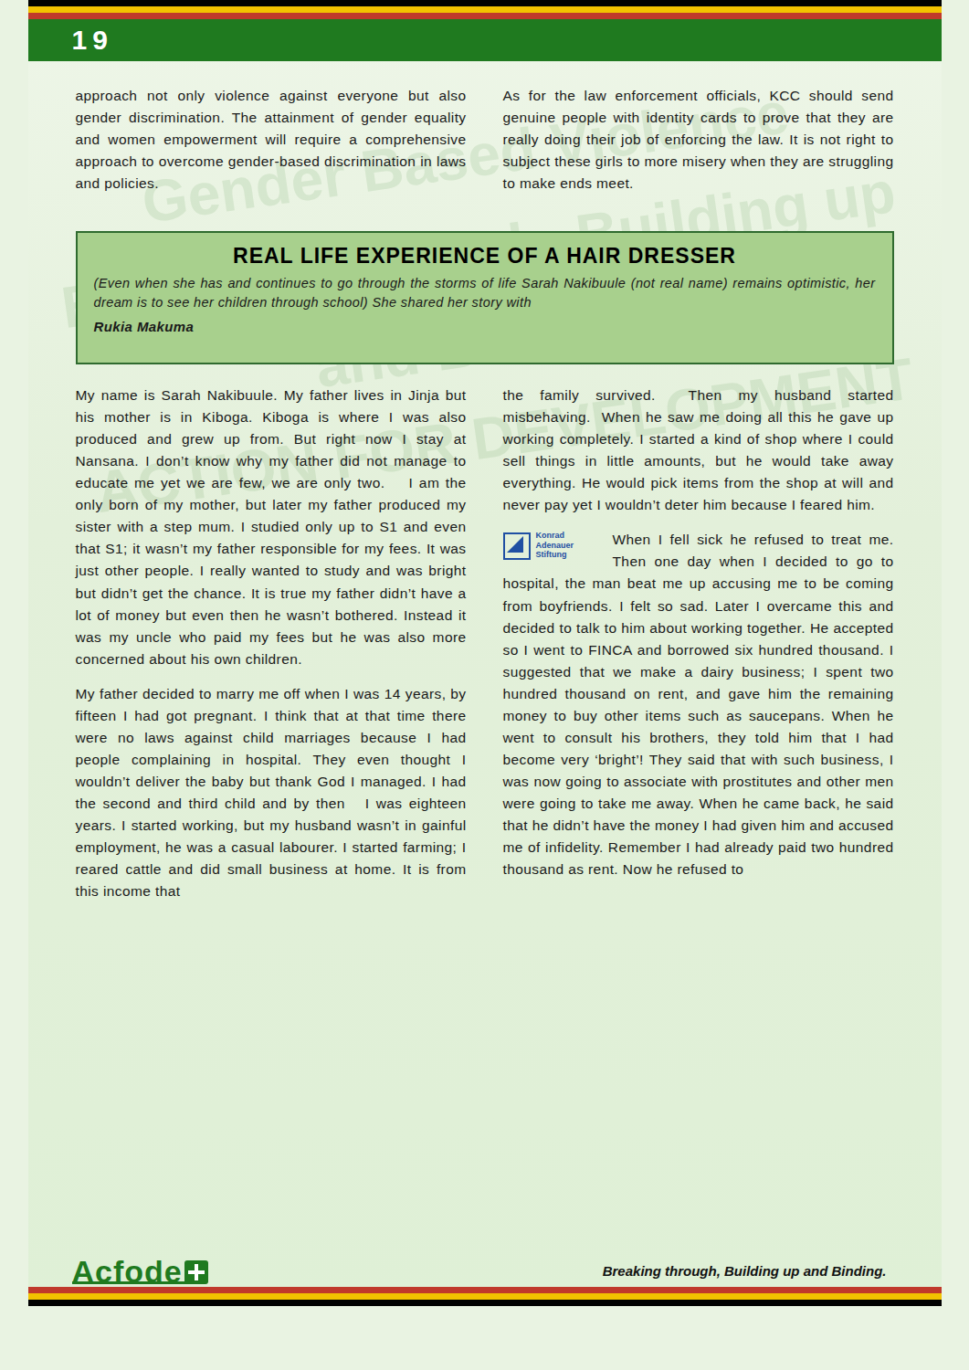19
Gender Based Violence Breaking through, Building up and Binding. ACTION FOR DEVELOPMENT
approach not only violence against everyone but also gender discrimination. The attainment of gender equality and women empowerment will require a comprehensive approach to overcome gender-based discrimination in laws and policies.
As for the law enforcement officials, KCC should send genuine people with identity cards to prove that they are really doing their job of enforcing the law. It is not right to subject these girls to more misery when they are struggling to make ends meet.
REAL LIFE EXPERIENCE OF A HAIR DRESSER
(Even when she has and continues to go through the storms of life Sarah Nakibuule (not real name) remains optimistic, her dream is to see her children through school) She shared her story with
Rukia Makuma
My name is Sarah Nakibuule. My father lives in Jinja but his mother is in Kiboga. Kiboga is where I was also produced and grew up from. But right now I stay at Nansana. I don’t know why my father did not manage to educate me yet we are few, we are only two. I am the only born of my mother, but later my father produced my sister with a step mum. I studied only up to S1 and even that S1; it wasn’t my father responsible for my fees. It was just other people. I really wanted to study and was bright but didn’t get the chance. It is true my father didn’t have a lot of money but even then he wasn’t bothered. Instead it was my uncle who paid my fees but he was also more concerned about his own children.
My father decided to marry me off when I was 14 years, by fifteen I had got pregnant. I think that at that time there were no laws against child marriages because I had people complaining in hospital. They even thought I wouldn’t deliver the baby but thank God I managed. I had the second and third child and by then I was eighteen years. I started working, but my husband wasn’t in gainful employment, he was a casual labourer. I started farming; I reared cattle and did small business at home. It is from this income that
the family survived. Then my husband started misbehaving. When he saw me doing all this he gave up working completely. I started a kind of shop where I could sell things in little amounts, but he would take away everything. He would pick items from the shop at will and never pay yet I wouldn’t deter him because I feared him.
Konrad
Adenauer
Stiftung
When I fell sick he refused to treat me. Then one day when I decided to go to hospital, the man beat me up accusing me to be coming from boyfriends. I felt so sad. Later I overcame this and decided to talk to him about working together. He accepted so I went to FINCA and borrowed six hundred thousand. I suggested that we make a dairy business; I spent two hundred thousand on rent, and gave him the remaining money to buy other items such as saucepans. When he went to consult his brothers, they told him that I had become very ‘bright’! They said that with such business, I was now going to associate with prostitutes and other men were going to take me away. When he came back, he said that he didn’t have the money I had given him and accused me of infidelity. Remember I had already paid two hundred thousand as rent. Now he refused to
Acfode
Breaking through, Building up and Binding.